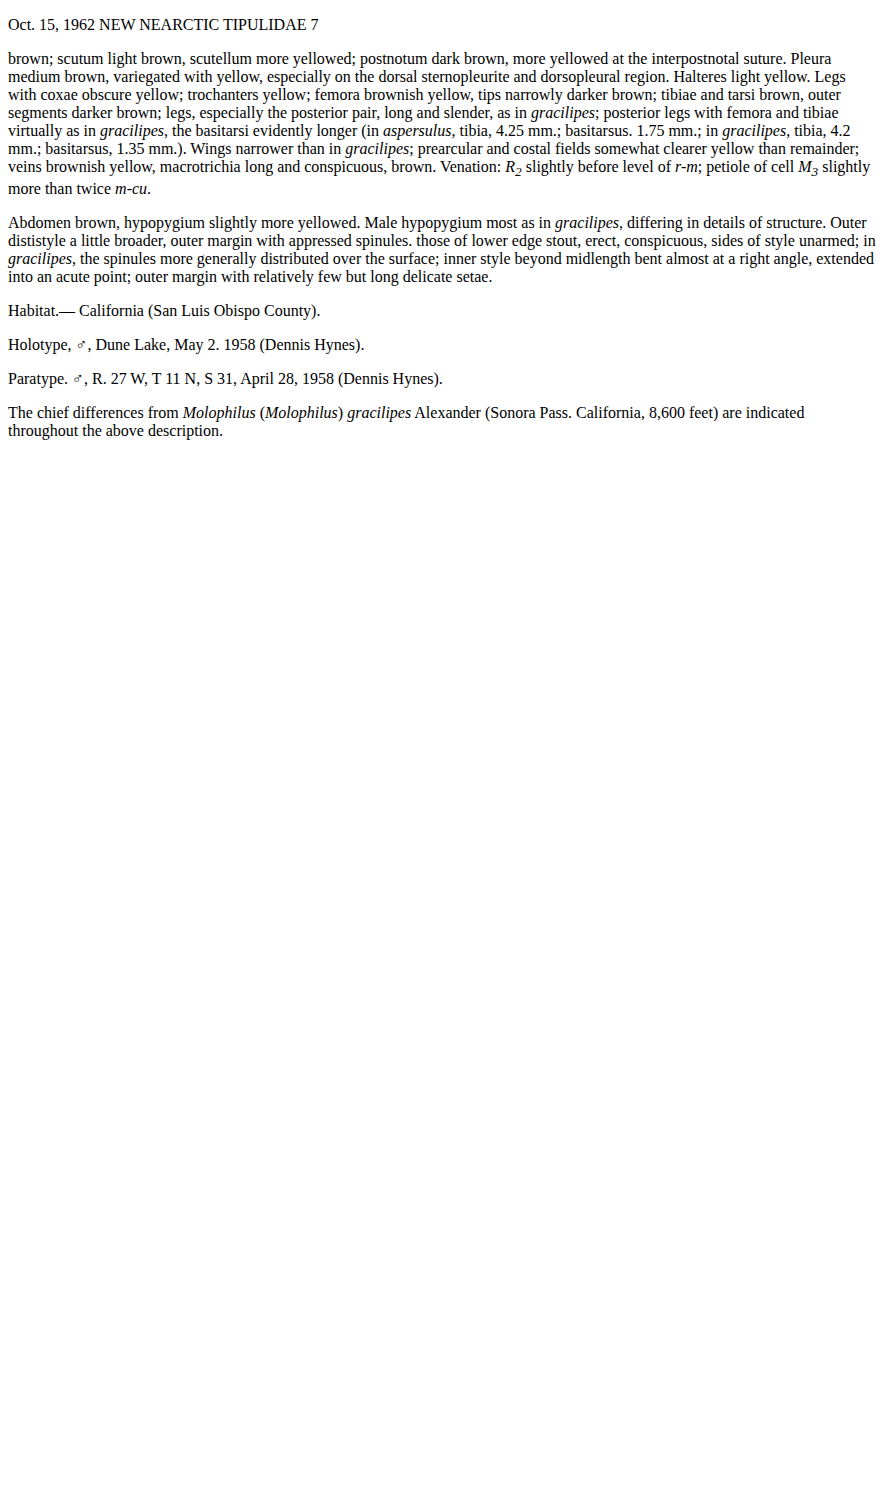Oct. 15, 1962 NEW NEARCTIC TIPULIDAE 7
brown; scutum light brown, scutellum more yellowed; postnotum dark brown, more yellowed at the interpostnotal suture. Pleura medium brown, variegated with yellow, especially on the dorsal sternopleurite and dorsopleural region. Halteres light yellow. Legs with coxae obscure yellow; trochanters yellow; femora brownish yellow, tips narrowly darker brown; tibiae and tarsi brown, outer segments darker brown; legs, especially the posterior pair, long and slender, as in gracilipes; posterior legs with femora and tibiae virtually as in gracilipes, the basitarsi evidently longer (in aspersulus, tibia, 4.25 mm.; basitarsus. 1.75 mm.; in gracilipes, tibia, 4.2 mm.; basitarsus, 1.35 mm.). Wings narrower than in gracilipes; prearcular and costal fields somewhat clearer yellow than remainder; veins brownish yellow, macrotrichia long and conspicuous, brown. Venation: R2 slightly before level of r-m; petiole of cell M3 slightly more than twice m-cu.
Abdomen brown, hypopygium slightly more yellowed. Male hypopygium most as in gracilipes, differing in details of structure. Outer dististyle a little broader, outer margin with appressed spinules. those of lower edge stout, erect, conspicuous, sides of style unarmed; in gracilipes, the spinules more generally distributed over the surface; inner style beyond midlength bent almost at a right angle, extended into an acute point; outer margin with relatively few but long delicate setae.
Habitat.— California (San Luis Obispo County).
Holotype, ♂, Dune Lake, May 2. 1958 (Dennis Hynes).
Paratype. ♂, R. 27 W, T 11 N, S 31, April 28, 1958 (Dennis Hynes).
The chief differences from Molophilus (Molophilus) gracilipes Alexander (Sonora Pass. California, 8,600 feet) are indicated throughout the above description.